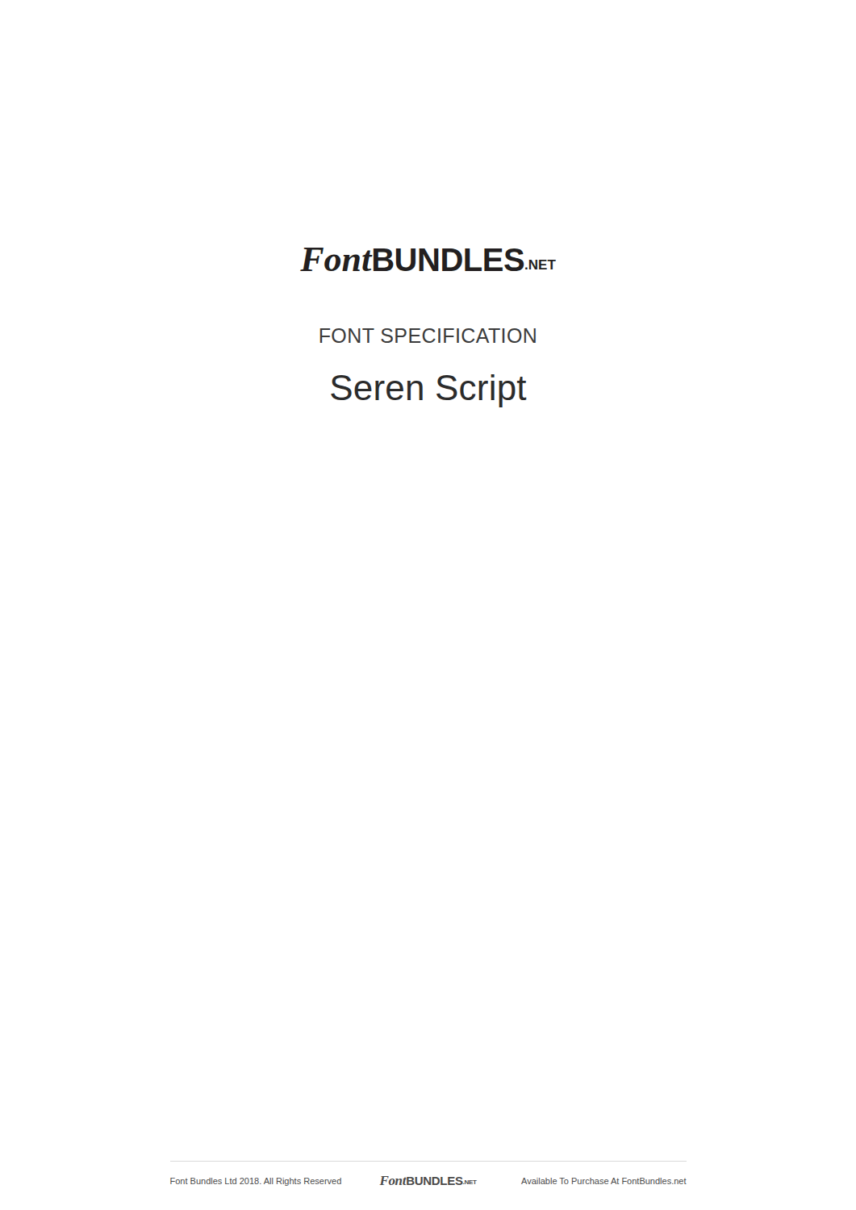Font BUNDLES.NET
FONT SPECIFICATION
Seren Script
Font Bundles Ltd 2018. All Rights Reserved Font BUNDLES.NET Available To Purchase At FontBundles.net